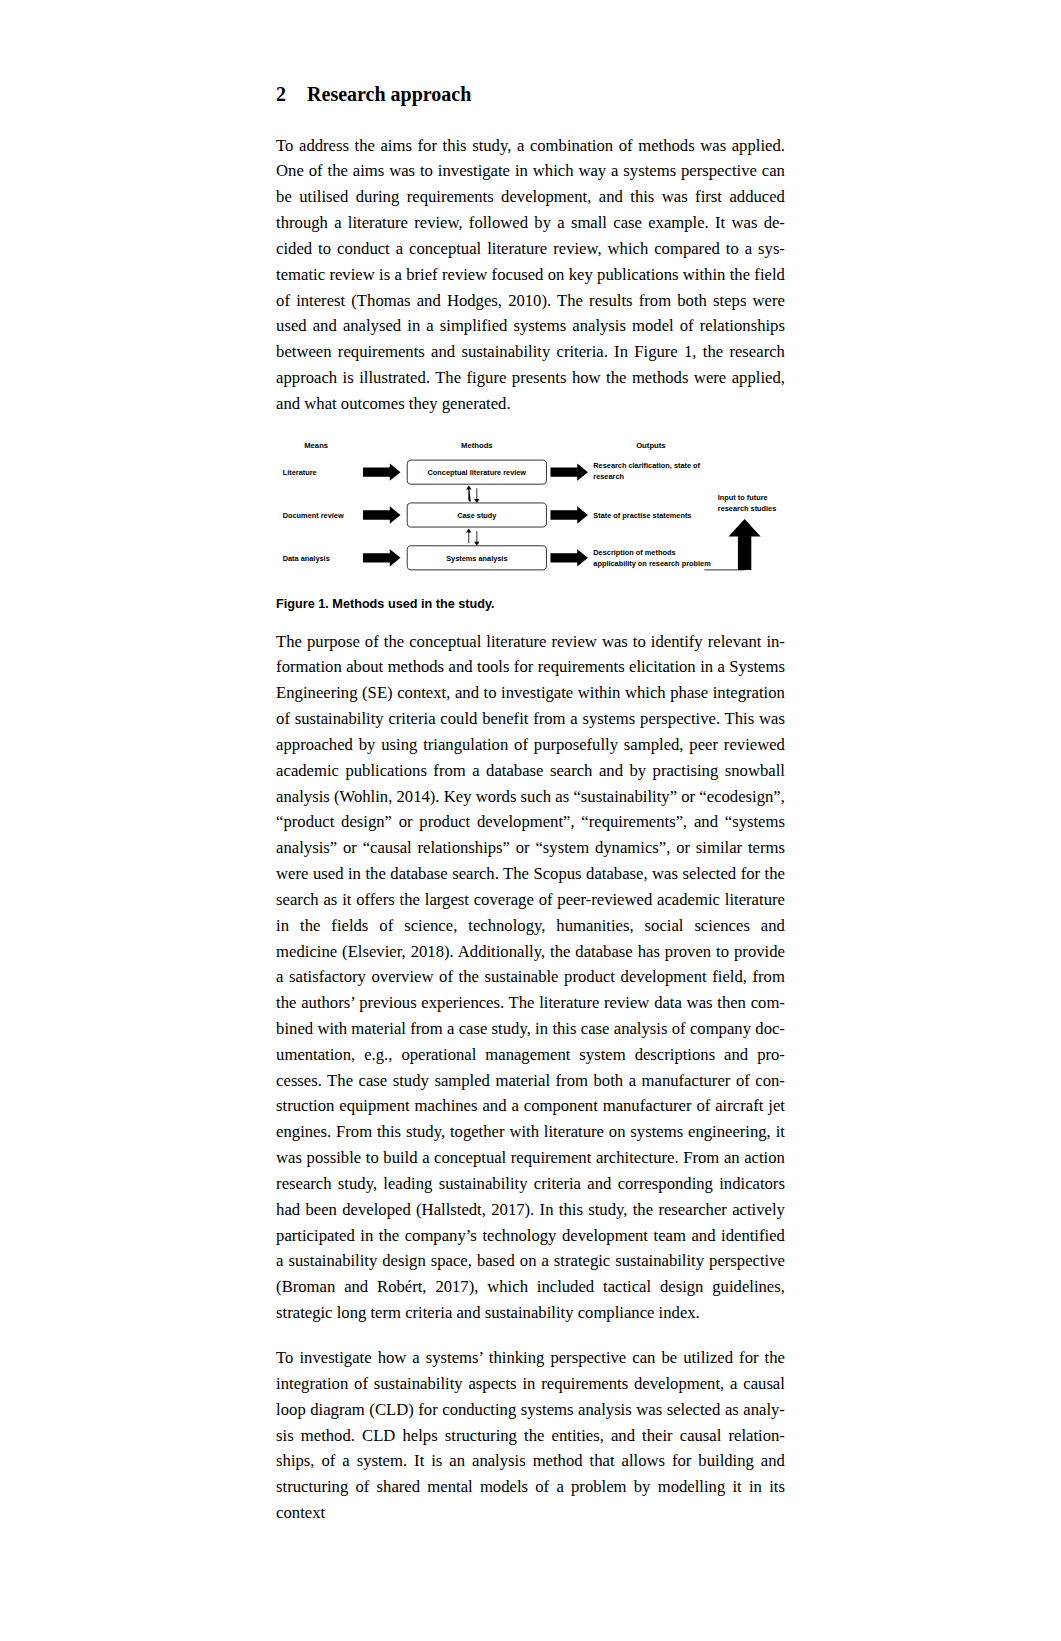2 Research approach
To address the aims for this study, a combination of methods was applied. One of the aims was to investigate in which way a systems perspective can be utilised during requirements development, and this was first adduced through a literature review, followed by a small case example. It was decided to conduct a conceptual literature review, which compared to a systematic review is a brief review focused on key publications within the field of interest (Thomas and Hodges, 2010). The results from both steps were used and analysed in a simplified systems analysis model of relationships between requirements and sustainability criteria. In Figure 1, the research approach is illustrated. The figure presents how the methods were applied, and what outcomes they generated.
Means Methods Outputs Literature Document review Data analysis Conceptual literature review Case study Systems analysis Research clarification, state of research State of practise statements Description of methods applicability on research problem Input to future research studies
Figure 1. Methods used in the study.
The purpose of the conceptual literature review was to identify relevant information about methods and tools for requirements elicitation in a Systems Engineering (SE) context, and to investigate within which phase integration of sustainability criteria could benefit from a systems perspective. This was approached by using triangulation of purposefully sampled, peer reviewed academic publications from a database search and by practising snowball analysis (Wohlin, 2014). Key words such as “sustainability” or “ecodesign”, “product design” or product development”, “requirements”, and “systems analysis” or “causal relationships” or “system dynamics”, or similar terms were used in the database search. The Scopus database, was selected for the search as it offers the largest coverage of peer-reviewed academic literature in the fields of science, technology, humanities, social sciences and medicine (Elsevier, 2018). Additionally, the database has proven to provide a satisfactory overview of the sustainable product development field, from the authors’ previous experiences. The literature review data was then combined with material from a case study, in this case analysis of company documentation, e.g., operational management system descriptions and processes. The case study sampled material from both a manufacturer of construction equipment machines and a component manufacturer of aircraft jet engines. From this study, together with literature on systems engineering, it was possible to build a conceptual requirement architecture. From an action research study, leading sustainability criteria and corresponding indicators had been developed (Hallstedt, 2017). In this study, the researcher actively participated in the company’s technology development team and identified a sustainability design space, based on a strategic sustainability perspective (Broman and Robért, 2017), which included tactical design guidelines, strategic long term criteria and sustainability compliance index.
To investigate how a systems’ thinking perspective can be utilized for the integration of sustainability aspects in requirements development, a causal loop diagram (CLD) for conducting systems analysis was selected as analysis method. CLD helps structuring the entities, and their causal relationships, of a system. It is an analysis method that allows for building and structuring of shared mental models of a problem by modelling it in its context